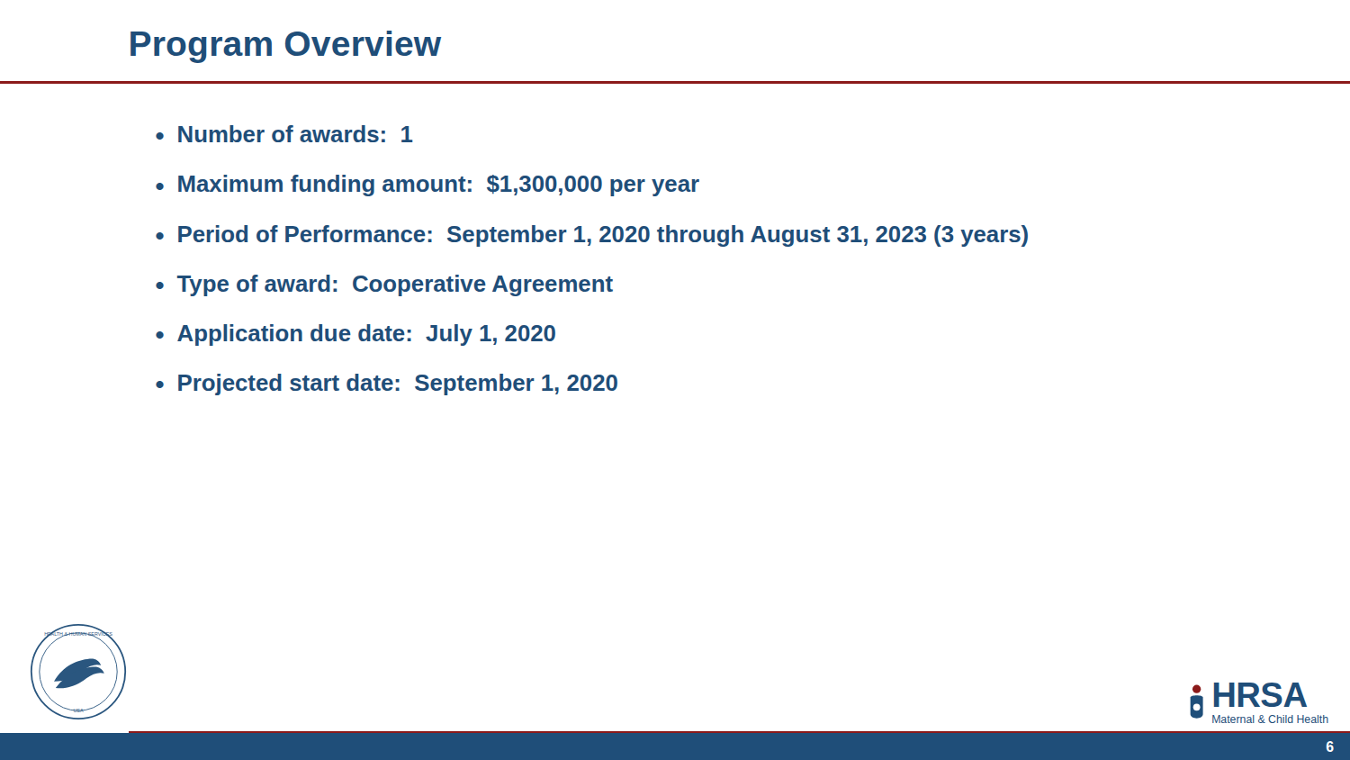Program Overview
Number of awards: 1
Maximum funding amount: $1,300,000 per year
Period of Performance: September 1, 2020 through August 31, 2023 (3 years)
Type of award: Cooperative Agreement
Application due date: July 1, 2020
Projected start date: September 1, 2020
HEALTH & HUMAN SERVICES USA
HRSA Maternal & Child Health
6